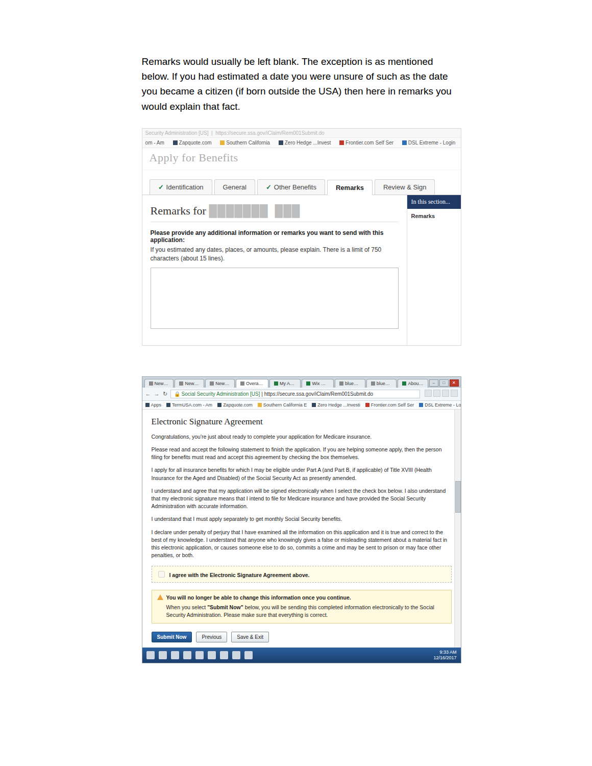Remarks would usually be left blank. The exception is as mentioned below. If you had estimated a date you were unsure of such as the date you became a citizen (if born outside the USA) then here in remarks you would explain that fact.
Security Administration [US] | https://secure.ssa.gov/iClaim/Rem001Submit.do
om - Am Zapquote.com Southern California Zero Hedge ...Invest Frontier.com Self Ser DSL Extreme - Login na
Apply for Benefits
✓Identification
General
✓Other Benefits
Remarks
Review & Sign
Remarks for ███████ ███
Please provide any additional information or remarks you want to send with this application:
If you estimated any dates, places, or amounts, please explain. There is a limit of 750 characters (about 15 lines).
In this section...
Remarks
New Tab
New Tab
New Tab
Overall Su
My Accou
Wix Webs
bluehapp
bluehapp
About Fir
–□✕
← → ↻
🔒Social Security Administration [US] | https://secure.ssa.gov/iClaim/Rem001Submit.do
Apps TermUSA.com - Am Zapquote.com Southern California E Zero Hedge ...Investi Frontier.com Self Ser DSL Extreme - Login naaip.org/martinscn
» Other bookmarks
Electronic Signature Agreement
Congratulations, you're just about ready to complete your application for Medicare insurance.
Please read and accept the following statement to finish the application. If you are helping someone apply, then the person filing for benefits must read and accept this agreement by checking the box themselves.
I apply for all insurance benefits for which I may be eligible under Part A (and Part B, if applicable) of Title XVIII (Health Insurance for the Aged and Disabled) of the Social Security Act as presently amended.
I understand and agree that my application will be signed electronically when I select the check box below. I also understand that my electronic signature means that I intend to file for Medicare insurance and have provided the Social Security Administration with accurate information.
I understand that I must apply separately to get monthly Social Security benefits.
I declare under penalty of perjury that I have examined all the information on this application and it is true and correct to the best of my knowledge. I understand that anyone who knowingly gives a false or misleading statement about a material fact in this electronic application, or causes someone else to do so, commits a crime and may be sent to prison or may face other penalties, or both.
I agree with the Electronic Signature Agreement above.
You will no longer be able to change this information once you continue.
When you select "Submit Now" below, you will be sending this completed information electronically to the Social Security Administration. Please make sure that everything is correct.
Submit Now Previous Save & Exit
9:33 AM
12/16/2017